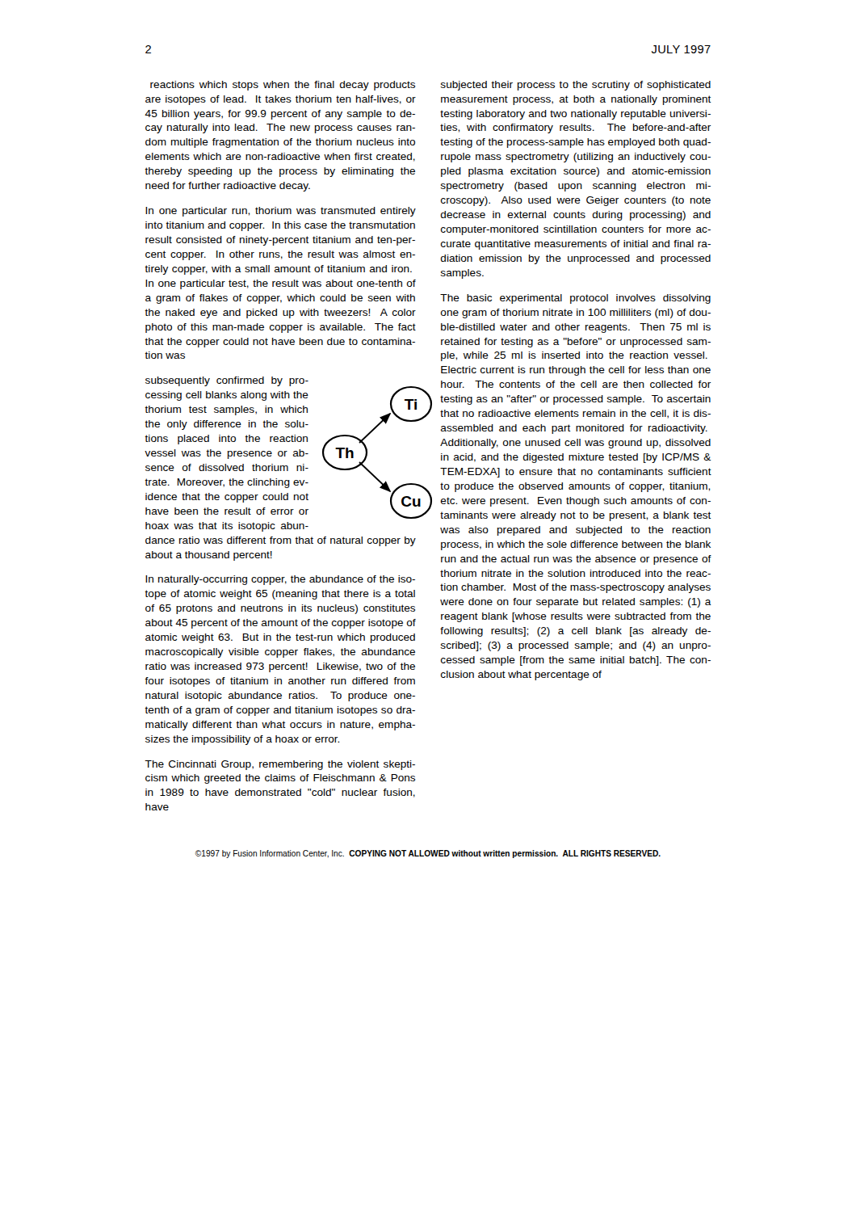2 JULY 1997
reactions which stops when the final decay products are isotopes of lead. It takes thorium ten half-lives, or 45 billion years, for 99.9 percent of any sample to decay naturally into lead. The new process causes random multiple fragmentation of the thorium nucleus into elements which are non-radioactive when first created, thereby speeding up the process by eliminating the need for further radioactive decay.
In one particular run, thorium was transmuted entirely into titanium and copper. In this case the transmutation result consisted of ninety-percent titanium and ten-percent copper. In other runs, the result was almost entirely copper, with a small amount of titanium and iron. In one particular test, the result was about one-tenth of a gram of flakes of copper, which could be seen with the naked eye and picked up with tweezers! A color photo of this man-made copper is available. The fact that the copper could not have been due to contamination was
Th transmutes to Ti and Cu Th Ti Cu
subsequently confirmed by processing cell blanks along with the thorium test samples, in which the only difference in the solutions placed into the reaction vessel was the presence or absence of dissolved thorium nitrate. Moreover, the clinching evidence that the copper could not have been the result of error or hoax was that its isotopic abundance ratio was different from that of natural copper by about a thousand percent!
In naturally-occurring copper, the abundance of the isotope of atomic weight 65 (meaning that there is a total of 65 protons and neutrons in its nucleus) constitutes about 45 percent of the amount of the copper isotope of atomic weight 63. But in the test-run which produced macroscopically visible copper flakes, the abundance ratio was increased 973 percent! Likewise, two of the four isotopes of titanium in another run differed from natural isotopic abundance ratios. To produce one-tenth of a gram of copper and titanium isotopes so dramatically different than what occurs in nature, emphasizes the impossibility of a hoax or error.
The Cincinnati Group, remembering the violent skepticism which greeted the claims of Fleischmann & Pons in 1989 to have demonstrated "cold" nuclear fusion, have
subjected their process to the scrutiny of sophisticated measurement process, at both a nationally prominent testing laboratory and two nationally reputable universities, with confirmatory results. The before-and-after testing of the process-sample has employed both quadrupole mass spectrometry (utilizing an inductively coupled plasma excitation source) and atomic-emission spectrometry (based upon scanning electron microscopy). Also used were Geiger counters (to note decrease in external counts during processing) and computer-monitored scintillation counters for more accurate quantitative measurements of initial and final radiation emission by the unprocessed and processed samples.
The basic experimental protocol involves dissolving one gram of thorium nitrate in 100 milliliters (ml) of double-distilled water and other reagents. Then 75 ml is retained for testing as a "before" or unprocessed sample, while 25 ml is inserted into the reaction vessel. Electric current is run through the cell for less than one hour. The contents of the cell are then collected for testing as an "after" or processed sample. To ascertain that no radioactive elements remain in the cell, it is disassembled and each part monitored for radioactivity. Additionally, one unused cell was ground up, dissolved in acid, and the digested mixture tested [by ICP/MS & TEM-EDXA] to ensure that no contaminants sufficient to produce the observed amounts of copper, titanium, etc. were present. Even though such amounts of contaminants were already not to be present, a blank test was also prepared and subjected to the reaction process, in which the sole difference between the blank run and the actual run was the absence or presence of thorium nitrate in the solution introduced into the reaction chamber. Most of the mass-spectroscopy analyses were done on four separate but related samples: (1) a reagent blank [whose results were subtracted from the following results]; (2) a cell blank [as already described]; (3) a processed sample; and (4) an unprocessed sample [from the same initial batch]. The conclusion about what percentage of
©1997 by Fusion Information Center, Inc. COPYING NOT ALLOWED without written permission. ALL RIGHTS RESERVED.